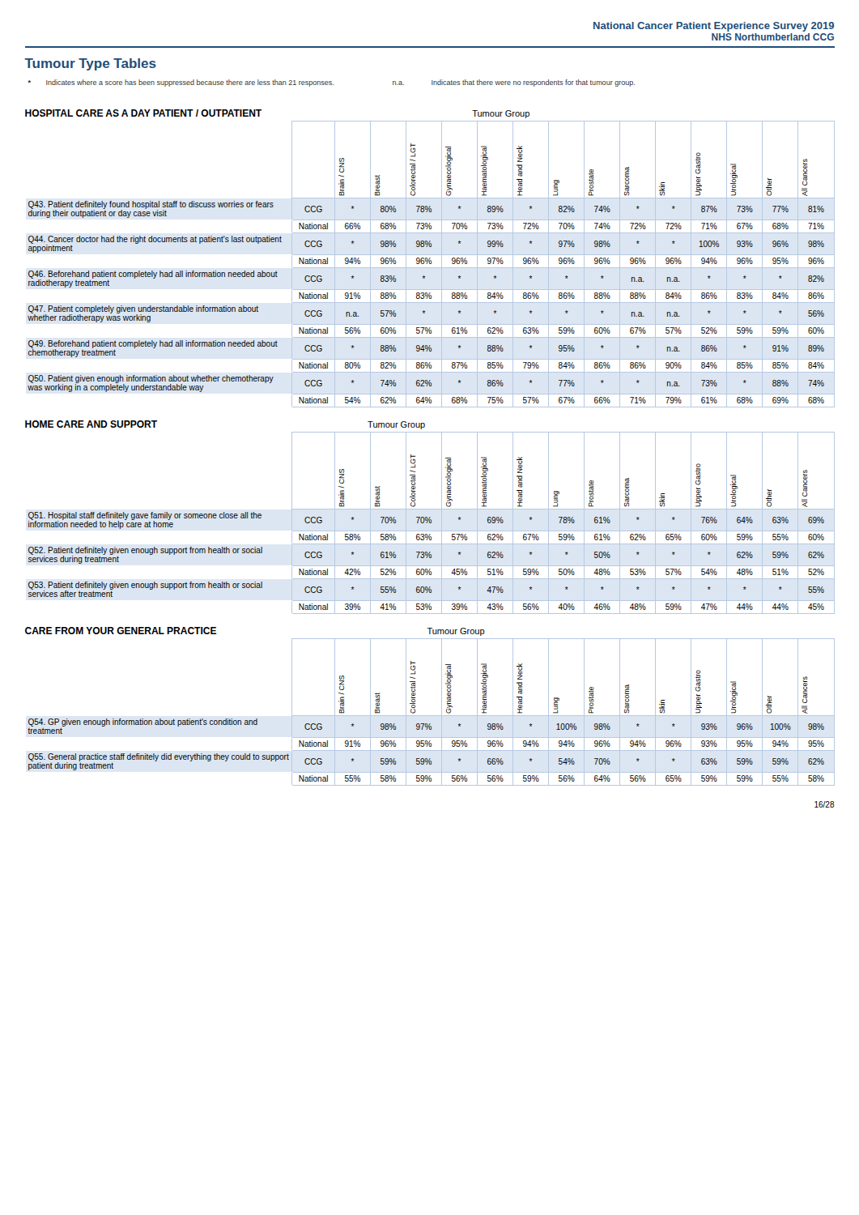National Cancer Patient Experience Survey 2019
NHS Northumberland CCG
Tumour Type Tables
| * | Indicates where a score has been suppressed because there are less than 21 responses. | n.a. | Indicates that there were no respondents for that tumour group. |
HOSPITAL CARE AS A DAY PATIENT / OUTPATIENT
Tumour Group
| | | Brain / CNS | Breast | Colorectal / LGT | Gynaecological | Haematological | Head and Neck | Lung | Prostate | Sarcoma | Skin | Upper Gastro | Urological | Other | All Cancers |
| --- | --- | --- | --- | --- | --- | --- | --- | --- | --- | --- | --- | --- | --- | --- | --- |
| Q43. Patient definitely found hospital staff to discuss worries or fears during their outpatient or day case visit | CCG | * | 80% | 78% | * | 89% | * | 82% | 74% | * | * | 87% | 73% | 77% | 81% |
| | National | 66% | 68% | 73% | 70% | 73% | 72% | 70% | 74% | 72% | 72% | 71% | 67% | 68% | 71% |
| Q44. Cancer doctor had the right documents at patient's last outpatient appointment | CCG | * | 98% | 98% | * | 99% | * | 97% | 98% | * | * | 100% | 93% | 96% | 98% |
| | National | 94% | 96% | 96% | 96% | 97% | 96% | 96% | 96% | 96% | 96% | 94% | 96% | 95% | 96% |
| Q46. Beforehand patient completely had all information needed about radiotherapy treatment | CCG | * | 83% | * | * | * | * | * | * | n.a. | n.a. | * | * | * | 82% |
| | National | 91% | 88% | 83% | 88% | 84% | 86% | 86% | 88% | 88% | 84% | 86% | 83% | 84% | 86% |
| Q47. Patient completely given understandable information about whether radiotherapy was working | CCG | n.a. | 57% | * | * | * | * | * | * | n.a. | n.a. | * | * | * | 56% |
| | National | 56% | 60% | 57% | 61% | 62% | 63% | 59% | 60% | 67% | 57% | 52% | 59% | 59% | 60% |
| Q49. Beforehand patient completely had all information needed about chemotherapy treatment | CCG | * | 88% | 94% | * | 88% | * | 95% | * | * | n.a. | 86% | * | 91% | 89% |
| | National | 80% | 82% | 86% | 87% | 85% | 79% | 84% | 86% | 86% | 90% | 84% | 85% | 85% | 84% |
| Q50. Patient given enough information about whether chemotherapy was working in a completely understandable way | CCG | * | 74% | 62% | * | 86% | * | 77% | * | * | n.a. | 73% | * | 88% | 74% |
| | National | 54% | 62% | 64% | 68% | 75% | 57% | 67% | 66% | 71% | 79% | 61% | 68% | 69% | 68% |
HOME CARE AND SUPPORT
Tumour Group
| | | Brain / CNS | Breast | Colorectal / LGT | Gynaecological | Haematological | Head and Neck | Lung | Prostate | Sarcoma | Skin | Upper Gastro | Urological | Other | All Cancers |
| --- | --- | --- | --- | --- | --- | --- | --- | --- | --- | --- | --- | --- | --- | --- | --- |
| Q51. Hospital staff definitely gave family or someone close all the information needed to help care at home | CCG | * | 70% | 70% | * | 69% | * | 78% | 61% | * | * | 76% | 64% | 63% | 69% |
| | National | 58% | 58% | 63% | 57% | 62% | 67% | 59% | 61% | 62% | 65% | 60% | 59% | 55% | 60% |
| Q52. Patient definitely given enough support from health or social services during treatment | CCG | * | 61% | 73% | * | 62% | * | * | 50% | * | * | * | 62% | 59% | 62% |
| | National | 42% | 52% | 60% | 45% | 51% | 59% | 50% | 48% | 53% | 57% | 54% | 48% | 51% | 52% |
| Q53. Patient definitely given enough support from health or social services after treatment | CCG | * | 55% | 60% | * | 47% | * | * | * | * | * | * | * | * | 55% |
| | National | 39% | 41% | 53% | 39% | 43% | 56% | 40% | 46% | 48% | 59% | 47% | 44% | 44% | 45% |
CARE FROM YOUR GENERAL PRACTICE
Tumour Group
| | | Brain / CNS | Breast | Colorectal / LGT | Gynaecological | Haematological | Head and Neck | Lung | Prostate | Sarcoma | Skin | Upper Gastro | Urological | Other | All Cancers |
| --- | --- | --- | --- | --- | --- | --- | --- | --- | --- | --- | --- | --- | --- | --- | --- |
| Q54. GP given enough information about patient's condition and treatment | CCG | * | 98% | 97% | * | 98% | * | 100% | 98% | * | * | 93% | 96% | 100% | 98% |
| | National | 91% | 96% | 95% | 95% | 96% | 94% | 94% | 96% | 94% | 96% | 93% | 95% | 94% | 95% |
| Q55. General practice staff definitely did everything they could to support patient during treatment | CCG | * | 59% | 59% | * | 66% | * | 54% | 70% | * | * | 63% | 59% | 59% | 62% |
| | National | 55% | 58% | 59% | 56% | 56% | 59% | 56% | 64% | 56% | 65% | 59% | 59% | 55% | 58% |
16/28